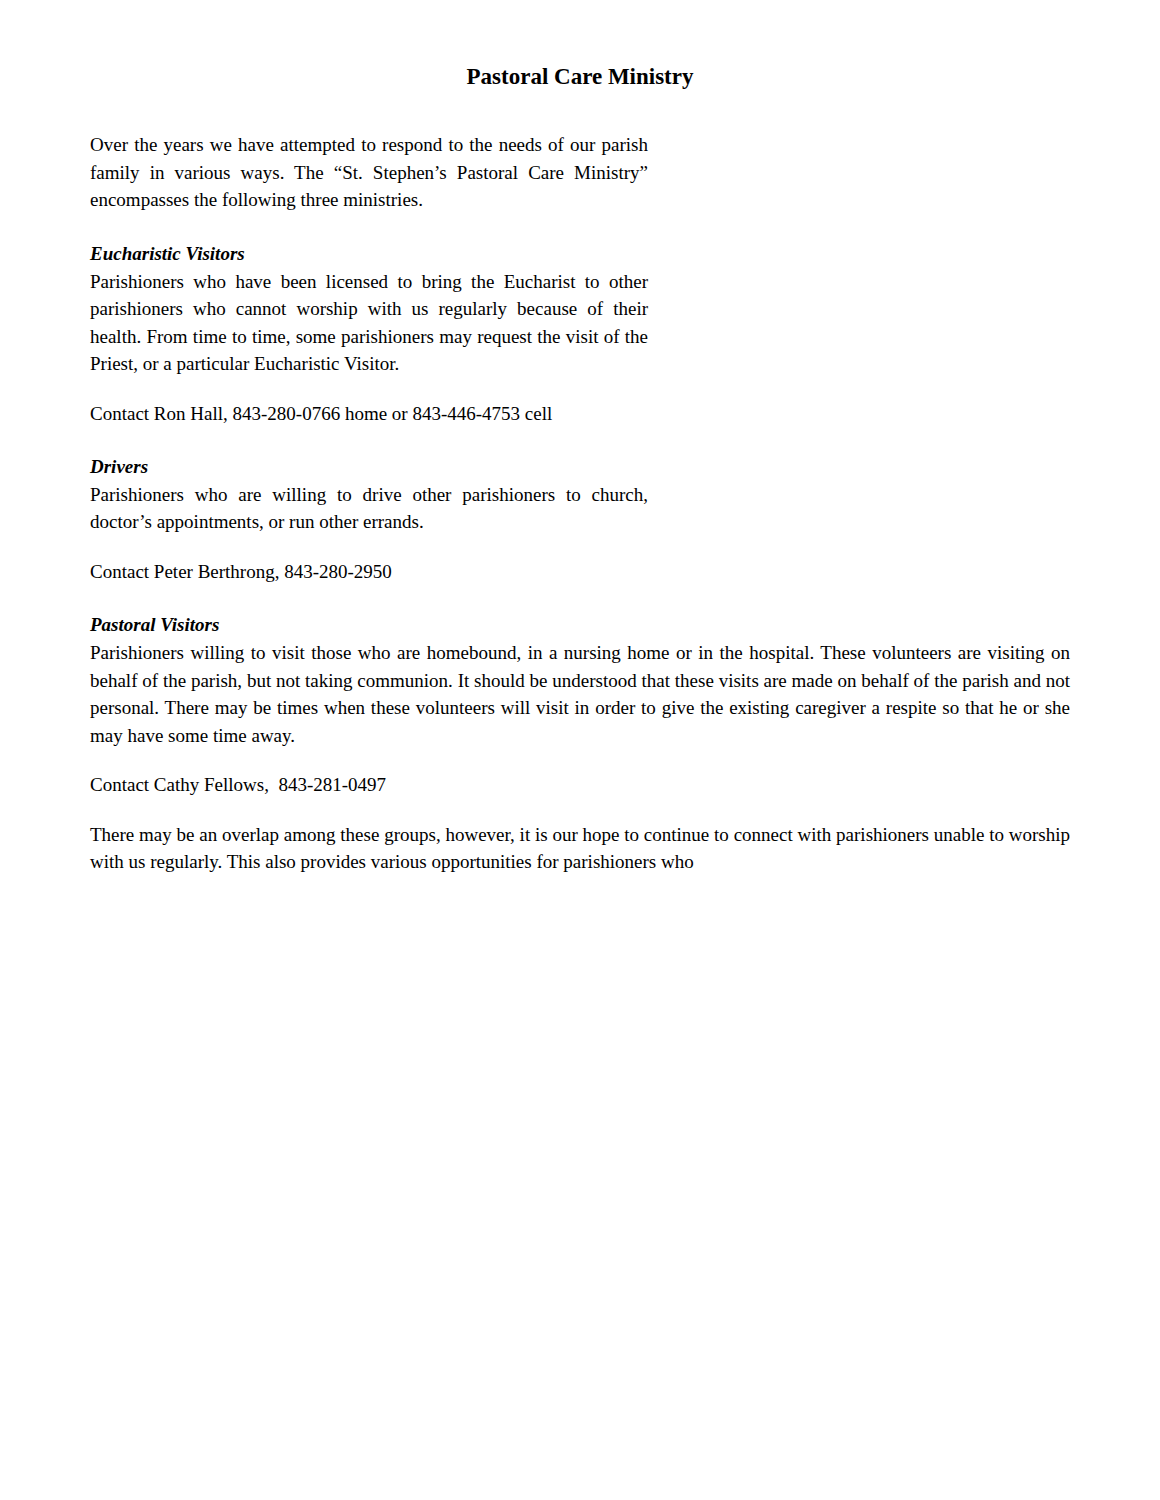Pastoral Care Ministry
Over the years we have attempted to respond to the needs of our parish family in various ways. The “St. Stephen’s Pastoral Care Ministry” encompasses the following three ministries.
Eucharistic Visitors
Parishioners who have been licensed to bring the Eucharist to other parishioners who cannot worship with us regularly because of their health. From time to time, some parishioners may request the visit of the Priest, or a particular Eucharistic Visitor.
Contact Ron Hall, 843-280-0766 home or 843-446-4753 cell
Drivers
Parishioners who are willing to drive other parishioners to church, doctor’s appointments, or run other errands.
Contact Peter Berthrong, 843-280-2950
Pastoral Visitors
Parishioners willing to visit those who are homebound, in a nursing home or in the hospital. These volunteers are visiting on behalf of the parish, but not taking communion. It should be understood that these visits are made on behalf of the parish and not personal. There may be times when these volunteers will visit in order to give the existing caregiver a respite so that he or she may have some time away.
Contact Cathy Fellows, 843-281-0497
There may be an overlap among these groups, however, it is our hope to continue to connect with parishioners unable to worship with us regularly. This also provides various opportunities for parishioners who